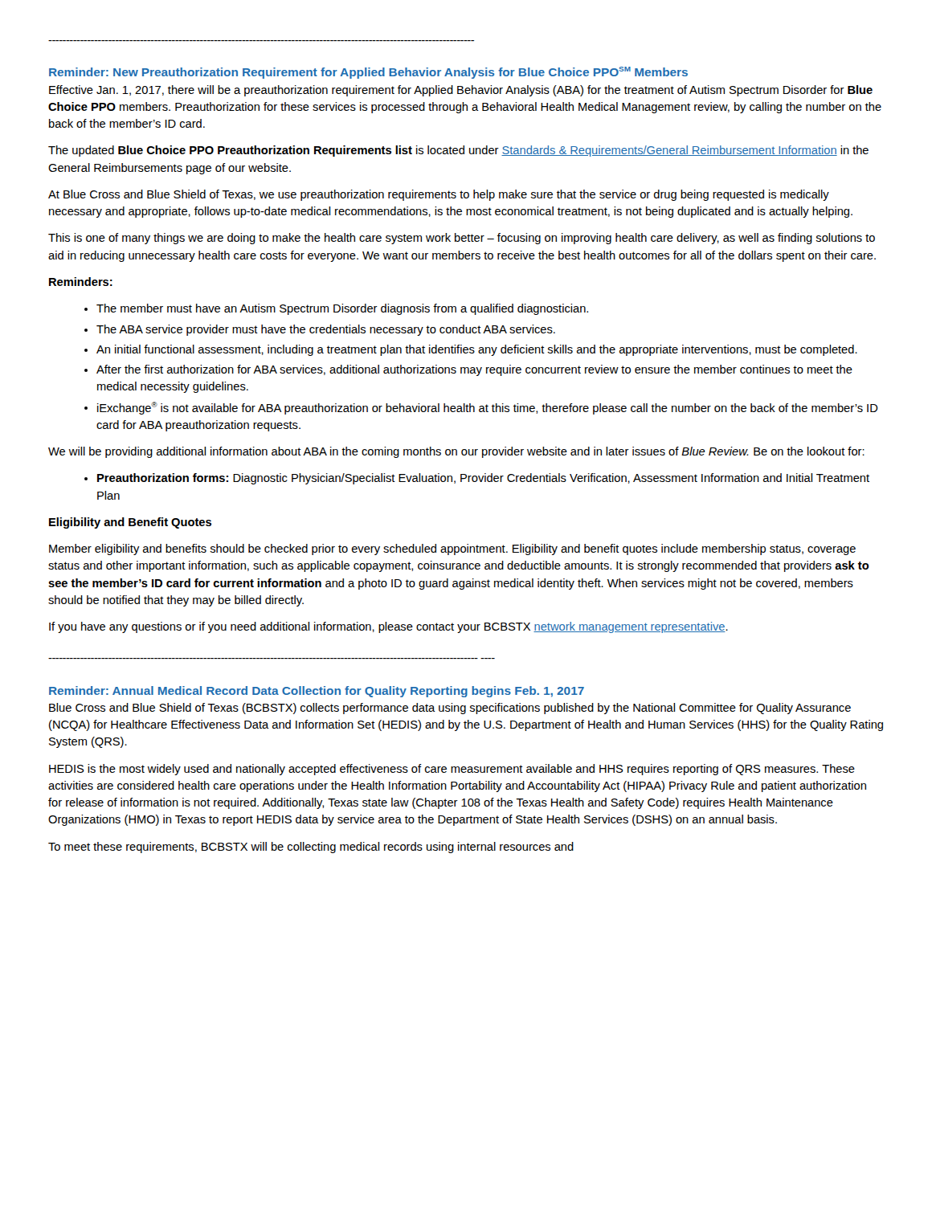-------------------------------------------------------------------------------------------------------------------------
Reminder: New Preauthorization Requirement for Applied Behavior Analysis for Blue Choice PPOSM Members
Effective Jan. 1, 2017, there will be a preauthorization requirement for Applied Behavior Analysis (ABA) for the treatment of Autism Spectrum Disorder for Blue Choice PPO members. Preauthorization for these services is processed through a Behavioral Health Medical Management review, by calling the number on the back of the member’s ID card.
The updated Blue Choice PPO Preauthorization Requirements list is located under Standards & Requirements/General Reimbursement Information in the General Reimbursements page of our website.
At Blue Cross and Blue Shield of Texas, we use preauthorization requirements to help make sure that the service or drug being requested is medically necessary and appropriate, follows up-to-date medical recommendations, is the most economical treatment, is not being duplicated and is actually helping.
This is one of many things we are doing to make the health care system work better – focusing on improving health care delivery, as well as finding solutions to aid in reducing unnecessary health care costs for everyone. We want our members to receive the best health outcomes for all of the dollars spent on their care.
Reminders:
The member must have an Autism Spectrum Disorder diagnosis from a qualified diagnostician.
The ABA service provider must have the credentials necessary to conduct ABA services.
An initial functional assessment, including a treatment plan that identifies any deficient skills and the appropriate interventions, must be completed.
After the first authorization for ABA services, additional authorizations may require concurrent review to ensure the member continues to meet the medical necessity guidelines.
iExchange® is not available for ABA preauthorization or behavioral health at this time, therefore please call the number on the back of the member’s ID card for ABA preauthorization requests.
We will be providing additional information about ABA in the coming months on our provider website and in later issues of Blue Review. Be on the lookout for:
Preauthorization forms: Diagnostic Physician/Specialist Evaluation, Provider Credentials Verification, Assessment Information and Initial Treatment Plan
Eligibility and Benefit Quotes
Member eligibility and benefits should be checked prior to every scheduled appointment. Eligibility and benefit quotes include membership status, coverage status and other important information, such as applicable copayment, coinsurance and deductible amounts. It is strongly recommended that providers ask to see the member’s ID card for current information and a photo ID to guard against medical identity theft. When services might not be covered, members should be notified that they may be billed directly.
If you have any questions or if you need additional information, please contact your BCBSTX network management representative.
-------------------------------------------------------------------------------------------------------------------------- ----
Reminder: Annual Medical Record Data Collection for Quality Reporting begins Feb. 1, 2017
Blue Cross and Blue Shield of Texas (BCBSTX) collects performance data using specifications published by the National Committee for Quality Assurance (NCQA) for Healthcare Effectiveness Data and Information Set (HEDIS) and by the U.S. Department of Health and Human Services (HHS) for the Quality Rating System (QRS).
HEDIS is the most widely used and nationally accepted effectiveness of care measurement available and HHS requires reporting of QRS measures. These activities are considered health care operations under the Health Information Portability and Accountability Act (HIPAA) Privacy Rule and patient authorization for release of information is not required. Additionally, Texas state law (Chapter 108 of the Texas Health and Safety Code) requires Health Maintenance Organizations (HMO) in Texas to report HEDIS data by service area to the Department of State Health Services (DSHS) on an annual basis.
To meet these requirements, BCBSTX will be collecting medical records using internal resources and